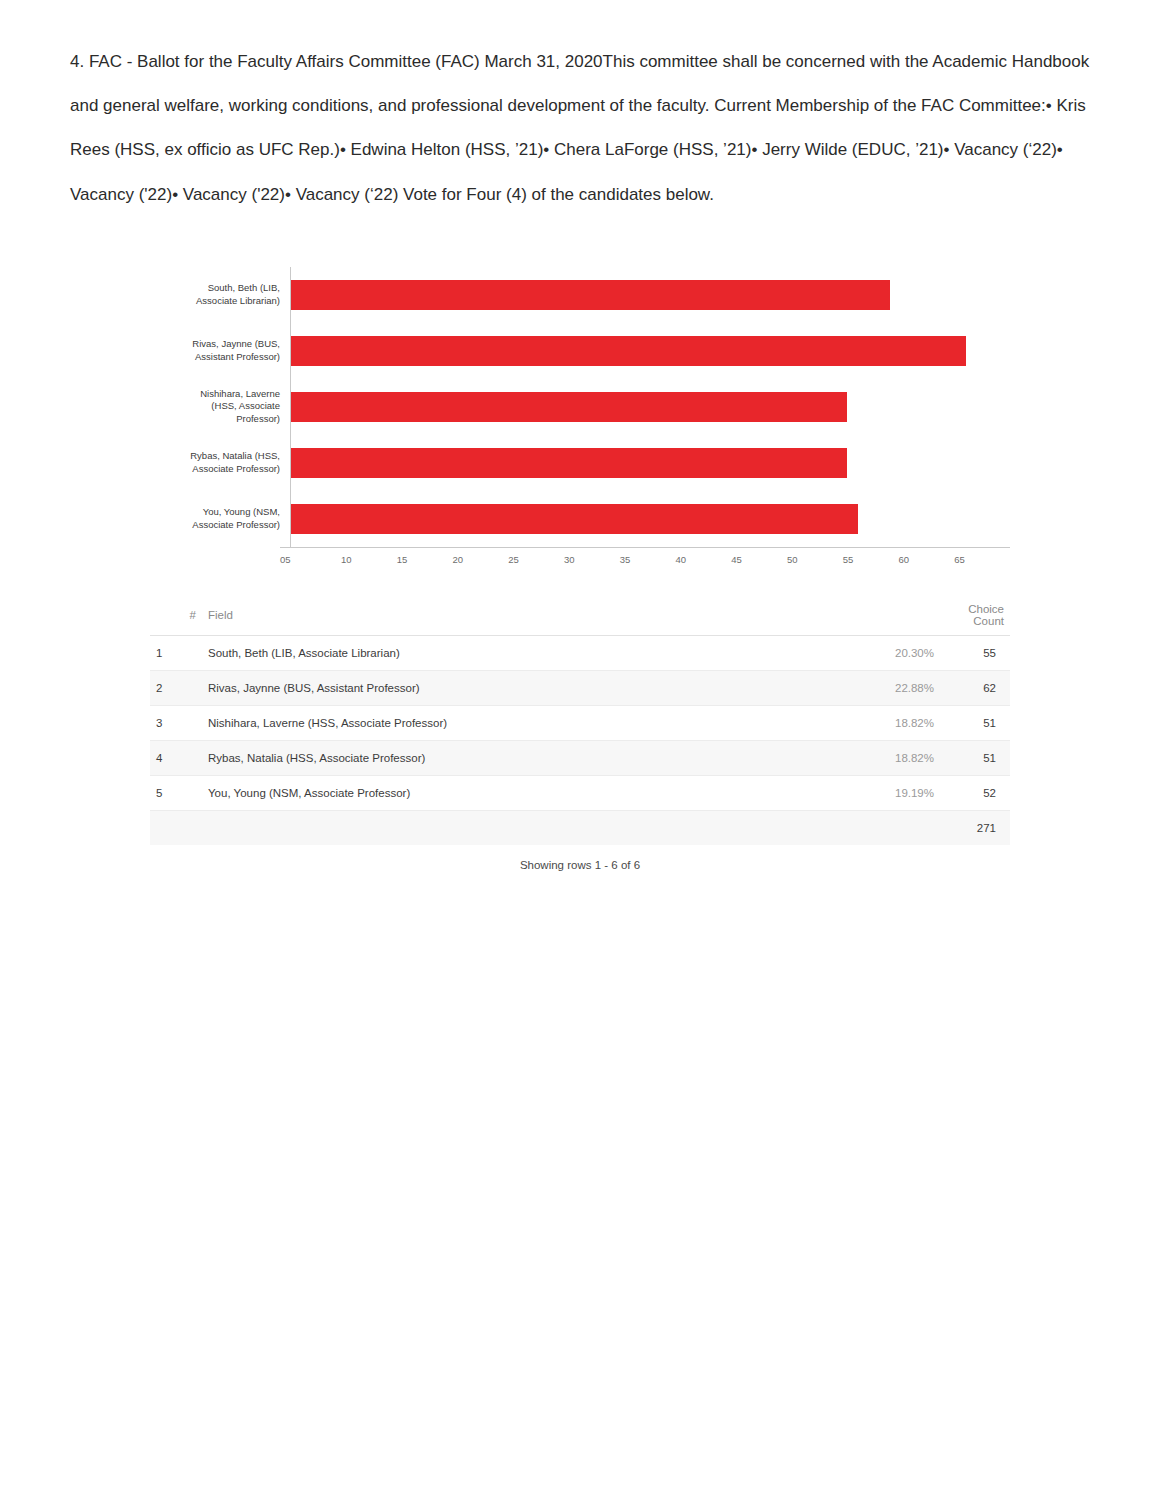4. FAC - Ballot for the Faculty Affairs Committee (FAC) March 31, 2020This committee shall be concerned with the Academic Handbook and general welfare, working conditions, and professional development of the faculty. Current Membership of the FAC Committee:• Kris Rees (HSS, ex officio as UFC Rep.)• Edwina Helton (HSS, ’21)• Chera LaForge (HSS, ’21)• Jerry Wilde (EDUC, ’21)• Vacancy (‘22)• Vacancy ('22)• Vacancy ('22)• Vacancy (‘22) Vote for Four (4) of the candidates below.
South, Beth (LIB,
Associate Librarian)
Rivas, Jaynne (BUS,
Assistant Professor)
Nishihara, Laverne
(HSS, Associate
Professor)
Rybas, Natalia (HSS,
Associate Professor)
You, Young (NSM,
Associate Professor)
05101520253035404550556065
| # | Field | | Choice Count |
| --- | --- | --- | --- |
| 1 | South, Beth (LIB, Associate Librarian) | 20.30% | 55 |
| 2 | Rivas, Jaynne (BUS, Assistant Professor) | 22.88% | 62 |
| 3 | Nishihara, Laverne (HSS, Associate Professor) | 18.82% | 51 |
| 4 | Rybas, Natalia (HSS, Associate Professor) | 18.82% | 51 |
| 5 | You, Young (NSM, Associate Professor) | 19.19% | 52 |
| | | | 271 |
Showing rows 1 - 6 of 6